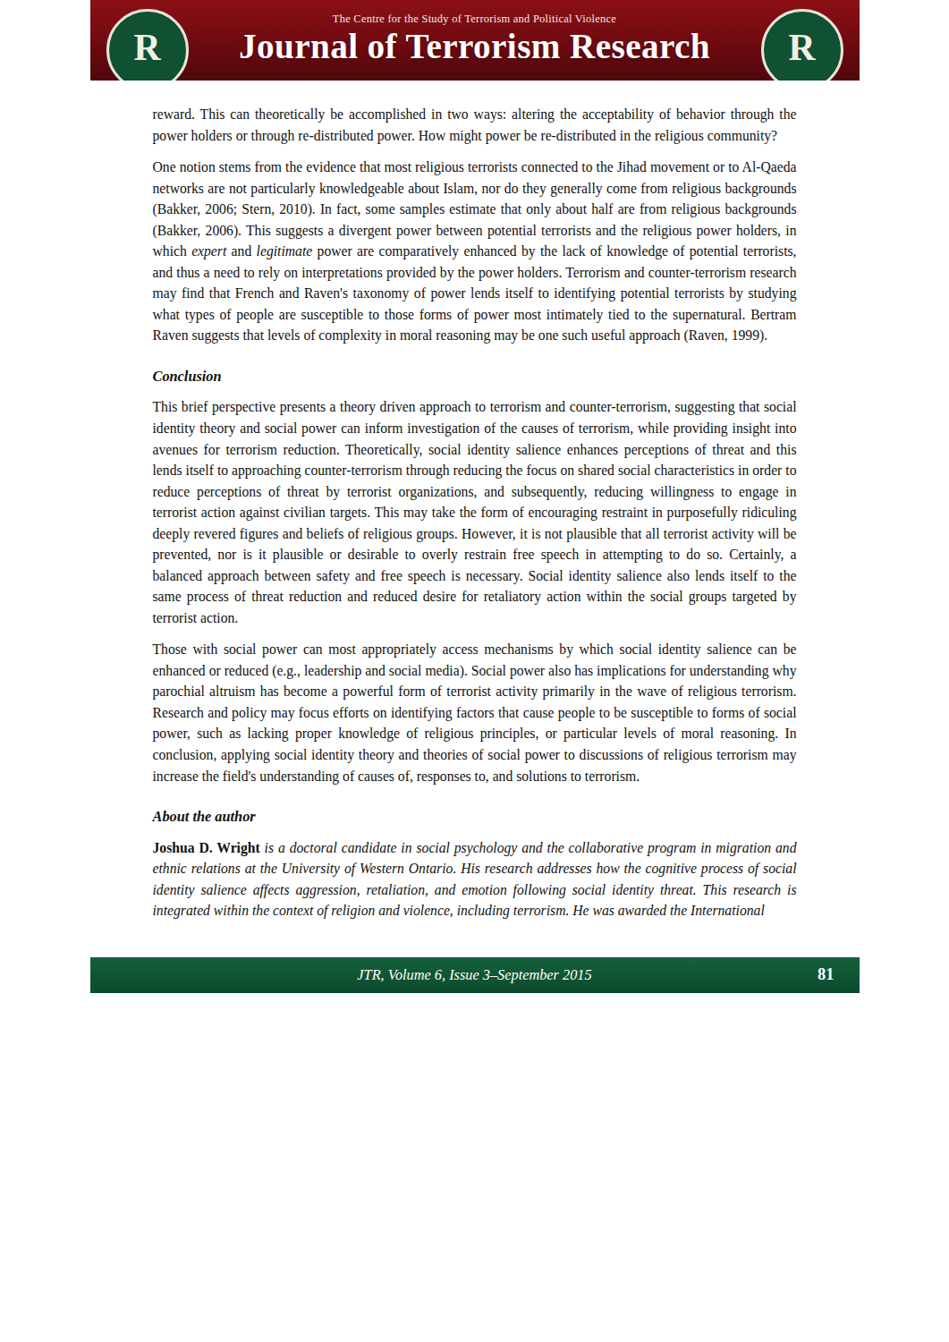R
R
The Centre for the Study of Terrorism and Political Violence
Journal of Terrorism Research
reward. This can theoretically be accomplished in two ways: altering the acceptability of behavior through the power holders or through re-distributed power. How might power be re-distributed in the religious community?
One notion stems from the evidence that most religious terrorists connected to the Jihad movement or to Al-Qaeda networks are not particularly knowledgeable about Islam, nor do they generally come from religious backgrounds (Bakker, 2006; Stern, 2010). In fact, some samples estimate that only about half are from religious backgrounds (Bakker, 2006). This suggests a divergent power between potential terrorists and the religious power holders, in which expert and legitimate power are comparatively enhanced by the lack of knowledge of potential terrorists, and thus a need to rely on interpretations provided by the power holders. Terrorism and counter-terrorism research may find that French and Raven's taxonomy of power lends itself to identifying potential terrorists by studying what types of people are susceptible to those forms of power most intimately tied to the supernatural. Bertram Raven suggests that levels of complexity in moral reasoning may be one such useful approach (Raven, 1999).
Conclusion
This brief perspective presents a theory driven approach to terrorism and counter-terrorism, suggesting that social identity theory and social power can inform investigation of the causes of terrorism, while providing insight into avenues for terrorism reduction. Theoretically, social identity salience enhances perceptions of threat and this lends itself to approaching counter-terrorism through reducing the focus on shared social characteristics in order to reduce perceptions of threat by terrorist organizations, and subsequently, reducing willingness to engage in terrorist action against civilian targets. This may take the form of encouraging restraint in purposefully ridiculing deeply revered figures and beliefs of religious groups. However, it is not plausible that all terrorist activity will be prevented, nor is it plausible or desirable to overly restrain free speech in attempting to do so. Certainly, a balanced approach between safety and free speech is necessary. Social identity salience also lends itself to the same process of threat reduction and reduced desire for retaliatory action within the social groups targeted by terrorist action.
Those with social power can most appropriately access mechanisms by which social identity salience can be enhanced or reduced (e.g., leadership and social media). Social power also has implications for understanding why parochial altruism has become a powerful form of terrorist activity primarily in the wave of religious terrorism. Research and policy may focus efforts on identifying factors that cause people to be susceptible to forms of social power, such as lacking proper knowledge of religious principles, or particular levels of moral reasoning. In conclusion, applying social identity theory and theories of social power to discussions of religious terrorism may increase the field's understanding of causes of, responses to, and solutions to terrorism.
About the author
Joshua D. Wright is a doctoral candidate in social psychology and the collaborative program in migration and ethnic relations at the University of Western Ontario. His research addresses how the cognitive process of social identity salience affects aggression, retaliation, and emotion following social identity threat. This research is integrated within the context of religion and violence, including terrorism. He was awarded the International
JTR, Volume 6, Issue 3–September 2015 81